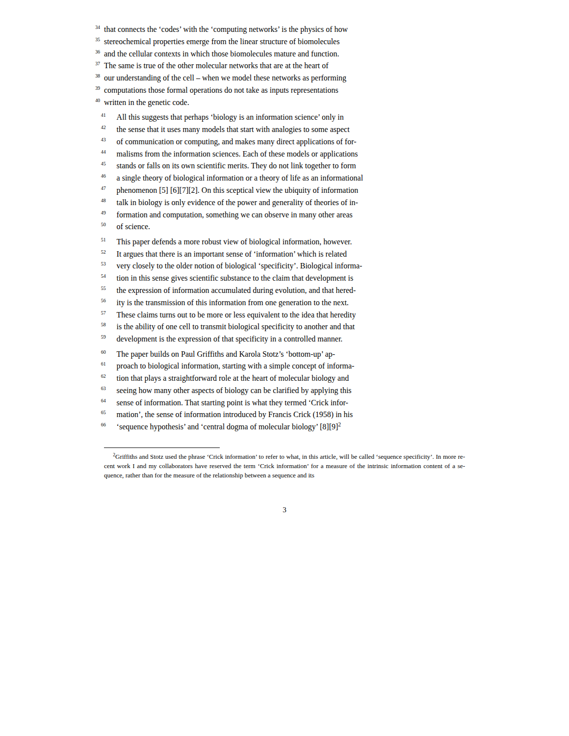that connects the ‘codes’ with the ‘computing networks’ is the physics of how stereochemical properties emerge from the linear structure of biomolecules and the cellular contexts in which those biomolecules mature and function. The same is true of the other molecular networks that are at the heart of our understanding of the cell – when we model these networks as performing computations those formal operations do not take as inputs representations written in the genetic code.
All this suggests that perhaps ‘biology is an information science’ only in the sense that it uses many models that start with analogies to some aspect of communication or computing, and makes many direct applications of for-malisms from the information sciences. Each of these models or applications stands or falls on its own scientific merits. They do not link together to form a single theory of biological information or a theory of life as an informational phenomenon [5] [6][7][2]. On this sceptical view the ubiquity of information talk in biology is only evidence of the power and generality of theories of in-formation and computation, something we can observe in many other areas of science.
This paper defends a more robust view of biological information, however. It argues that there is an important sense of ‘information’ which is related very closely to the older notion of biological ‘specificity’. Biological informa-tion in this sense gives scientific substance to the claim that development is the expression of information accumulated during evolution, and that hered-ity is the transmission of this information from one generation to the next. These claims turns out to be more or less equivalent to the idea that heredity is the ability of one cell to transmit biological specificity to another and that development is the expression of that specificity in a controlled manner.
The paper builds on Paul Griffiths and Karola Stotz’s ‘bottom-up’ ap-proach to biological information, starting with a simple concept of informa-tion that plays a straightforward role at the heart of molecular biology and seeing how many other aspects of biology can be clarified by applying this sense of information. That starting point is what they termed ‘Crick infor-mation’, the sense of information introduced by Francis Crick (1958) in his‘sequence hypothesis’ and ‘central dogma of molecular biology’ [8][9]2
2Griffiths and Stotz used the phrase ‘Crick information’ to refer to what, in this article, will be called ‘sequence specificity’. In more recent work I and my collaborators have reserved the term ‘Crick information’ for a measure of the intrinsic information content of a sequence, rather than for the measure of the relationship between a sequence and its
3